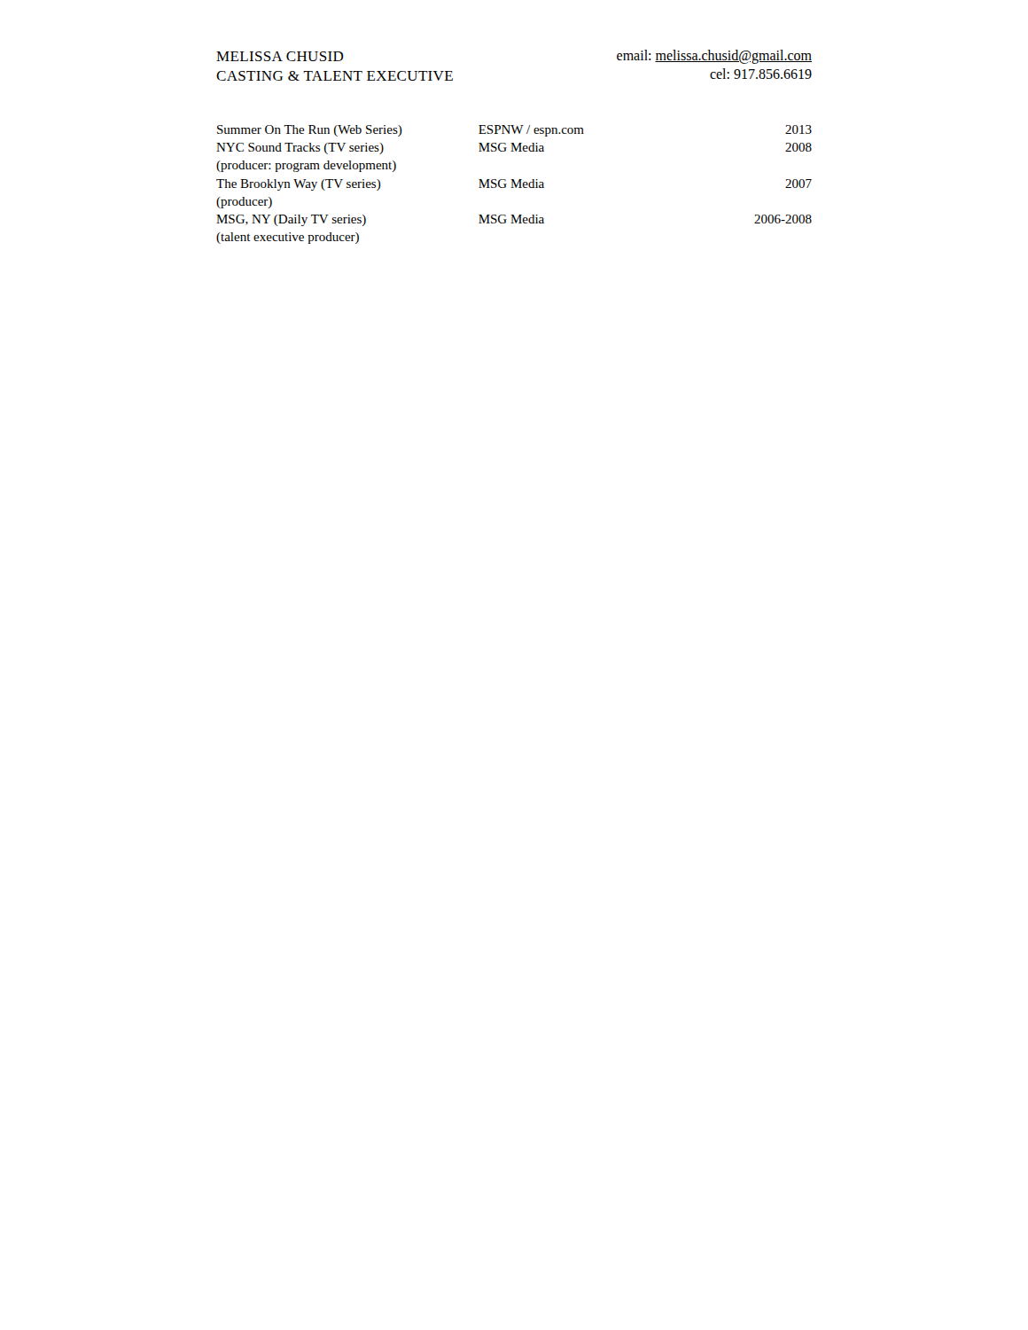MELISSA CHUSID
CASTING & TALENT EXECUTIVE
email: melissa.chusid@gmail.com
cel: 917.856.6619
| Summer On The Run (Web Series) | ESPNW / espn.com | 2013 |
| NYC Sound Tracks (TV series) (producer: program development) | MSG Media | 2008 |
| The Brooklyn Way (TV series) (producer) | MSG Media | 2007 |
| MSG, NY (Daily TV series) (talent executive producer) | MSG Media | 2006-2008 |